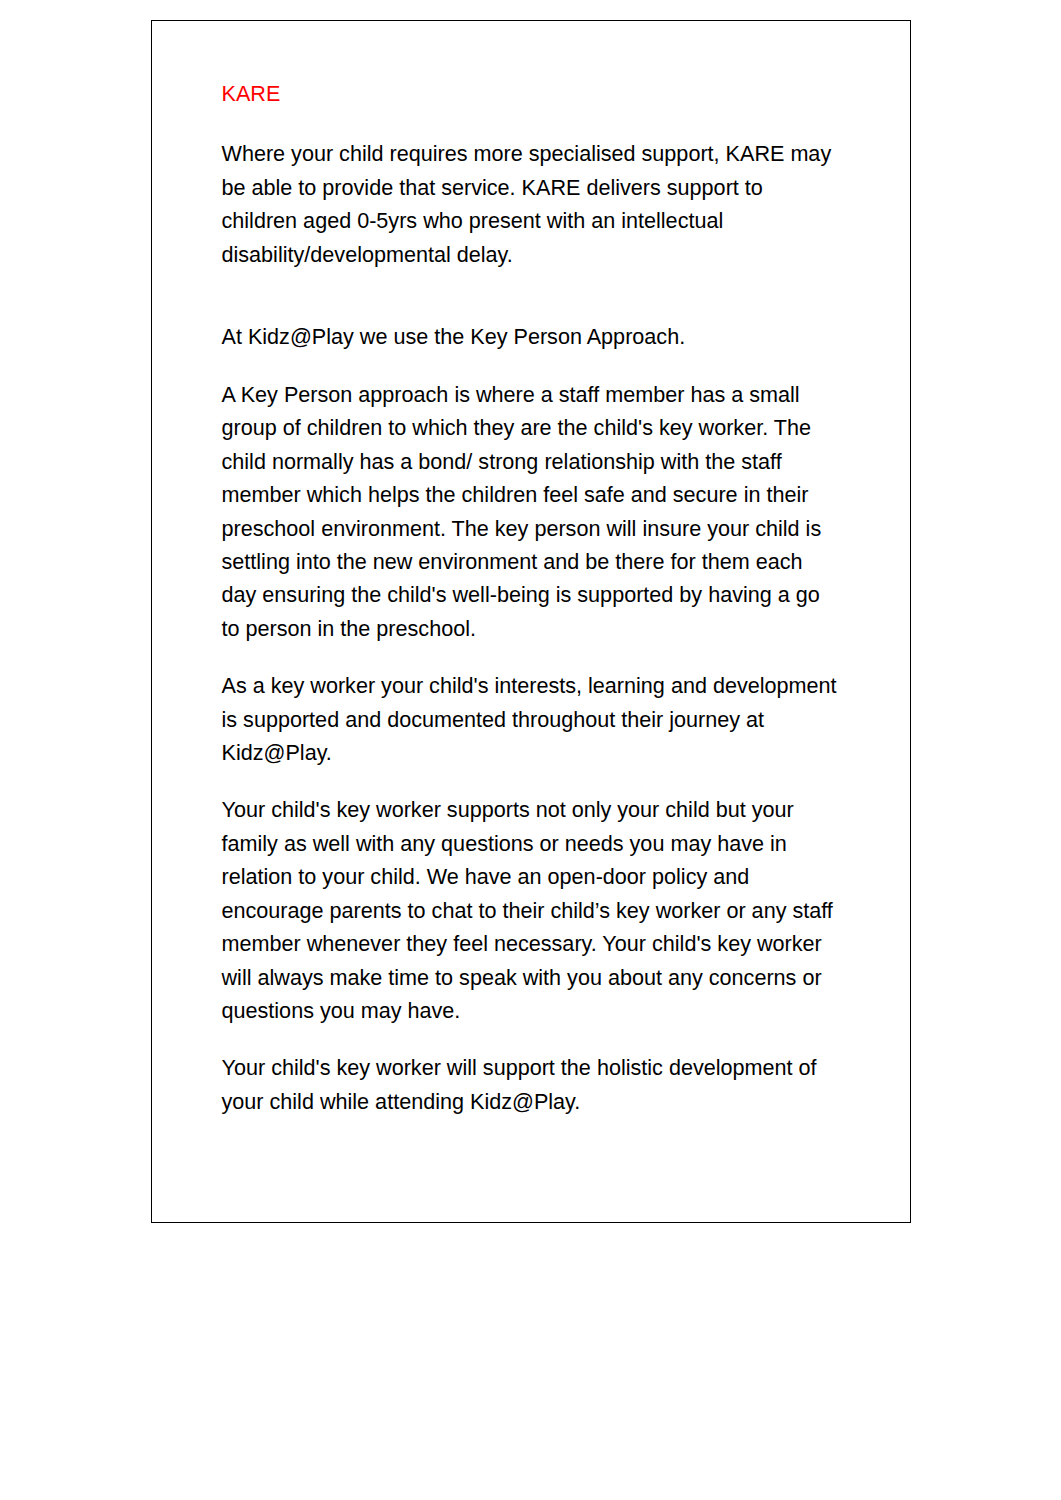KARE
Where your child requires more specialised support, KARE may be able to provide that service. KARE delivers support to children aged 0-5yrs who present with an intellectual disability/developmental delay.
At Kidz@Play we use the Key Person Approach.
A Key Person approach is where a staff member has a small group of children to which they are the child's key worker. The child normally has a bond/ strong relationship with the staff member which helps the children feel safe and secure in their preschool environment. The key person will insure your child is settling into the new environment and be there for them each day ensuring the child's well-being is supported by having a go to person in the preschool.
As a key worker your child's interests, learning and development is supported and documented throughout their journey at Kidz@Play.
Your child's key worker supports not only your child but your family as well with any questions or needs you may have in relation to your child. We have an open-door policy and encourage parents to chat to their child’s key worker or any staff member whenever they feel necessary. Your child's key worker will always make time to speak with you about any concerns or questions you may have.
Your child's key worker will support the holistic development of your child while attending Kidz@Play.